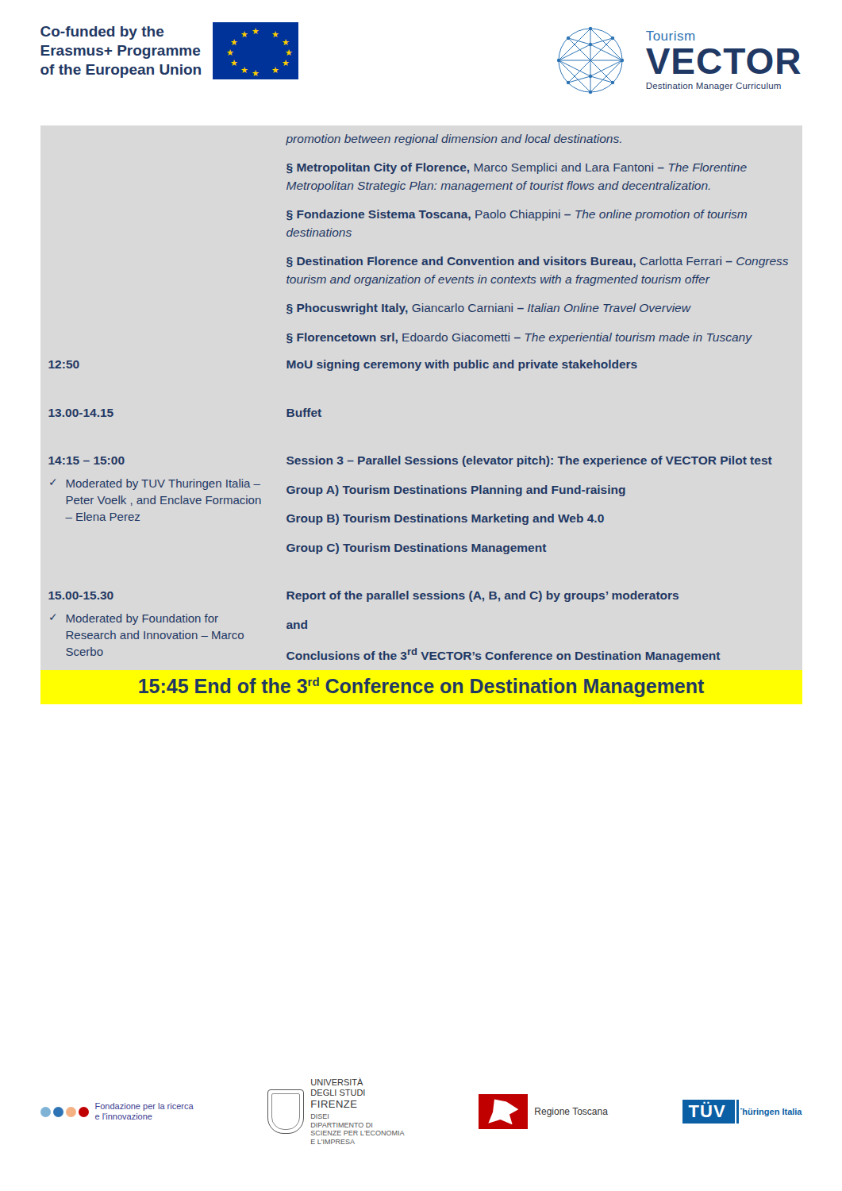Co-funded by the
Erasmus+ Programme
of the European Union
★ ★ ★ ★ ★ ★ ★ ★ ★ ★ ★ ★
Tourism
VECTOR
Destination Manager Curriculum
| | promotion between regional dimension and local destinations. § Metropolitan City of Florence, Marco Semplici and Lara Fantoni – The Florentine Metropolitan Strategic Plan: management of tourist flows and decentralization. § Fondazione Sistema Toscana, Paolo Chiappini – The online promotion of tourism destinations § Destination Florence and Convention and visitors Bureau, Carlotta Ferrari – Congress tourism and organization of events in contexts with a fragmented tourism offer § Phocuswright Italy, Giancarlo Carniani – Italian Online Travel Overview § Florencetown srl, Edoardo Giacometti – The experiential tourism made in Tuscany |
| 12:50 | MoU signing ceremony with public and private stakeholders |
| 13.00-14.15 | Buffet |
| 14:15 – 15:00 Moderated by TUV Thuringen Italia – Peter Voelk , and Enclave Formacion – Elena Perez | Session 3 – Parallel Sessions (elevator pitch): The experience of VECTOR Pilot test Group A) Tourism Destinations Planning and Fund-raising Group B) Tourism Destinations Marketing and Web 4.0 Group C) Tourism Destinations Management |
| 15.00-15.30 Moderated by Foundation for Research and Innovation – Marco Scerbo | Report of the parallel sessions (A, B, and C) by groups’ moderators and Conclusions of the 3 rd VECTOR’s Conference on Destination Management |
15:45 End of the 3rd Conference on Destination Management
Fondazione per la ricerca
e l'innovazione
UNIVERSITÀ
DEGLI STUDI
FIRENZE
DISEI
DIPARTIMENTO DI
SCIENZE PER L'ECONOMIA
E L'IMPRESA
Regione Toscana
TÜV
Thüringen Italia